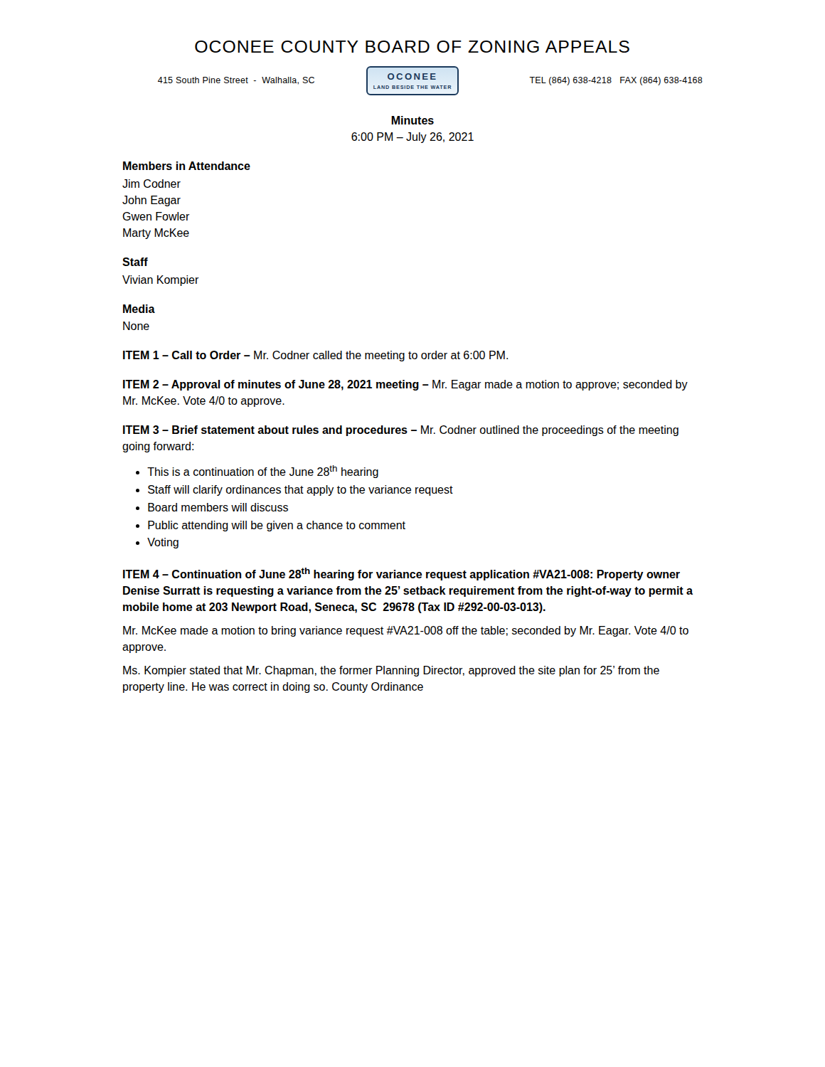Oconee County Board of Zoning Appeals
415 South Pine Street - Walhalla, SC
OCONEELand Beside the Water
TEL (864) 638-4218 FAX (864) 638-4168
Minutes
6:00 PM – July 26, 2021
Members in Attendance
Jim Codner
John Eagar
Gwen Fowler
Marty McKee
Staff
Vivian Kompier
Media
None
ITEM 1 – Call to Order – Mr. Codner called the meeting to order at 6:00 PM.
ITEM 2 – Approval of minutes of June 28, 2021 meeting – Mr. Eagar made a motion to approve; seconded by Mr. McKee. Vote 4/0 to approve.
ITEM 3 – Brief statement about rules and procedures – Mr. Codner outlined the proceedings of the meeting going forward:
This is a continuation of the June 28th hearing
Staff will clarify ordinances that apply to the variance request
Board members will discuss
Public attending will be given a chance to comment
Voting
ITEM 4 – Continuation of June 28th hearing for variance request application #VA21-008: Property owner Denise Surratt is requesting a variance from the 25’ setback requirement from the right-of-way to permit a mobile home at 203 Newport Road, Seneca, SC 29678 (Tax ID #292-00-03-013).
Mr. McKee made a motion to bring variance request #VA21-008 off the table; seconded by Mr. Eagar. Vote 4/0 to approve.
Ms. Kompier stated that Mr. Chapman, the former Planning Director, approved the site plan for 25’ from the property line. He was correct in doing so. County Ordinance